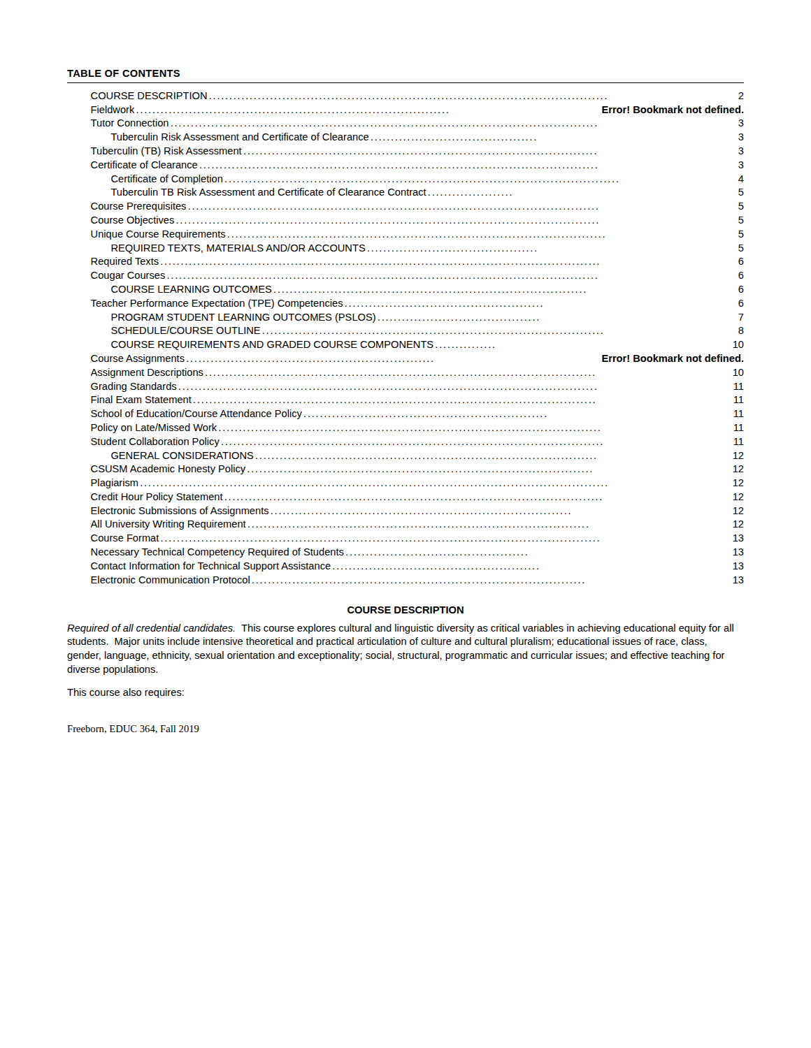TABLE OF CONTENTS
COURSE DESCRIPTION .................................................................................................. 2
Fieldwork ............................................................................. Error! Bookmark not defined.
Tutor Connection ......................................................................................................... 3
Tuberculin Risk Assessment and Certificate of Clearance ......................................... 3
Tuberculin (TB) Risk Assessment ....................................................................................... 3
Certificate of Clearance .................................................................................................. 3
Certificate of Completion ................................................................................................. 4
Tuberculin TB Risk Assessment and Certificate of Clearance Contract ..................... 5
Course Prerequisites ..................................................................................................... 5
Course Objectives ........................................................................................................ 5
Unique Course Requirements ............................................................................................. 5
REQUIRED TEXTS, MATERIALS AND/OR ACCOUNTS .......................................... 5
Required Texts ............................................................................................................ 6
Cougar Courses .......................................................................................................... 6
COURSE LEARNING OUTCOMES ............................................................................. 6
Teacher Performance Expectation (TPE) Competencies ................................................. 6
PROGRAM STUDENT LEARNING OUTCOMES (PSLOs) ........................................ 7
SCHEDULE/COURSE OUTLINE .................................................................................... 8
COURSE REQUIREMENTS AND GRADED COURSE COMPONENTS ............... 10
Course Assignments ............................................................. Error! Bookmark not defined.
Assignment Descriptions ................................................................................................ 10
Grading Standards ....................................................................................................... 11
Final Exam Statement ................................................................................................... 11
School of Education/Course Attendance Policy ............................................................ 11
Policy on Late/Missed Work .............................................................................................. 11
Student Collaboration Policy .............................................................................................. 11
GENERAL CONSIDERATIONS .................................................................................... 12
CSUSM Academic Honesty Policy ..................................................................................... 12
Plagiarism ................................................................................................................... 12
Credit Hour Policy Statement ............................................................................................. 12
Electronic Submissions of Assignments .......................................................................... 12
All University Writing Requirement .................................................................................... 12
Course Format ............................................................................................................ 13
Necessary Technical Competency Required of Students ............................................. 13
Contact Information for Technical Support Assistance ................................................... 13
Electronic Communication Protocol .................................................................................. 13
COURSE DESCRIPTION
Required of all credential candidates. This course explores cultural and linguistic diversity as critical variables in achieving educational equity for all students. Major units include intensive theoretical and practical articulation of culture and cultural pluralism; educational issues of race, class, gender, language, ethnicity, sexual orientation and exceptionality; social, structural, programmatic and curricular issues; and effective teaching for diverse populations.
This course also requires:
Freeborn, EDUC 364, Fall 2019